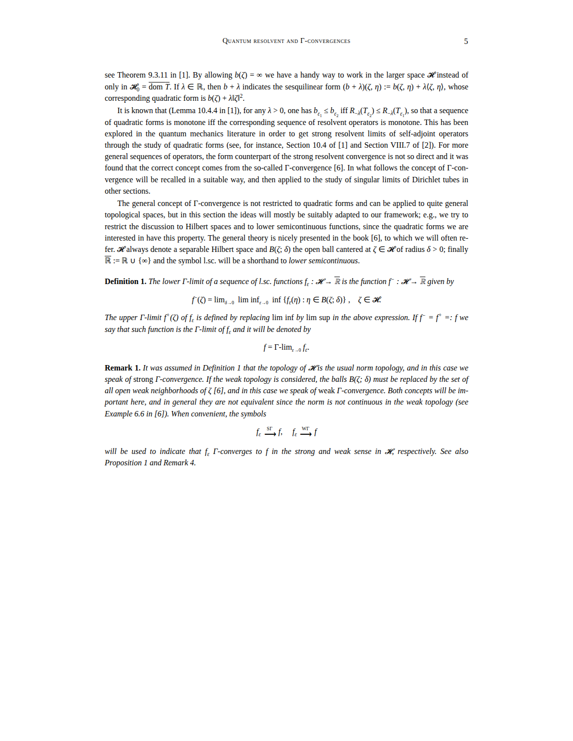Quantum resolvent and Γ-convergences 5
see Theorem 9.3.11 in [1]. By allowing b(ζ) = ∞ we have a handy way to work in the larger space 𝓗 instead of only in 𝓗0 = dom T. If λ ∈ ℝ, then b + λ indicates the sesquilinear form (b + λ)(ζ, η) := b(ζ, η) + λ⟨ζ, η⟩, whose corresponding quadratic form is b(ζ) + λ‖ζ‖2.
It is known that (Lemma 10.4.4 in [1]), for any λ > 0, one has bε1 ≤ bε2 iff R−λ(Tε2) ≤ R−λ(Tε1), so that a sequence of quadratic forms is monotone iff the corresponding sequence of resolvent operators is monotone. This has been explored in the quantum mechanics literature in order to get strong resolvent limits of self-adjoint operators through the study of quadratic forms (see, for instance, Section 10.4 of [1] and Section VIII.7 of [2]). For more general sequences of operators, the form counterpart of the strong resolvent convergence is not so direct and it was found that the correct concept comes from the so-called Γ-convergence [6]. In what follows the concept of Γ-convergence will be recalled in a suitable way, and then applied to the study of singular limits of Dirichlet tubes in other sections.
The general concept of Γ-convergence is not restricted to quadratic forms and can be applied to quite general topological spaces, but in this section the ideas will mostly be suitably adapted to our framework; e.g., we try to restrict the discussion to Hilbert spaces and to lower semicontinuous functions, since the quadratic forms we are interested in have this property. The general theory is nicely presented in the book [6], to which we will often refer. 𝓗 always denote a separable Hilbert space and B(ζ; δ) the open ball cantered at ζ ∈ 𝓗 of radius δ > 0; finally ℝ := ℝ ∪ {∞} and the symbol l.sc. will be a shorthand to lower semicontinuous.
Definition 1. The lower Γ-limit of a sequence of l.sc. functions fε : 𝓗 → ℝ is the function f− : 𝓗 → ℝ given by
f−(ζ) = limδ→0 lim infε→0 inf {fε(η) : η ∈ B(ζ; δ)} , ζ ∈ 𝓗.
The upper Γ-limit f+(ζ) of fε is defined by replacing lim inf by lim sup in the above expression. If f− = f+ =: f we say that such function is the Γ-limit of fε and it will be denoted by
f = Γ-limε→0 fε.
Remark 1. It was assumed in Definition 1 that the topology of 𝓗 is the usual norm topology, and in this case we speak of strong Γ-convergence. If the weak topology is considered, the balls B(ζ; δ) must be replaced by the set of all open weak neighborhoods of ζ [6], and in this case we speak of weak Γ-convergence. Both concepts will be important here, and in general they are not equivalent since the norm is not continuous in the weak topology (see Example 6.6 in [6]). When convenient, the symbols
fε SΓ⟶ f, fε WΓ⟶ f
will be used to indicate that fε Γ-converges to f in the strong and weak sense in 𝓗, respectively. See also Proposition 1 and Remark 4.